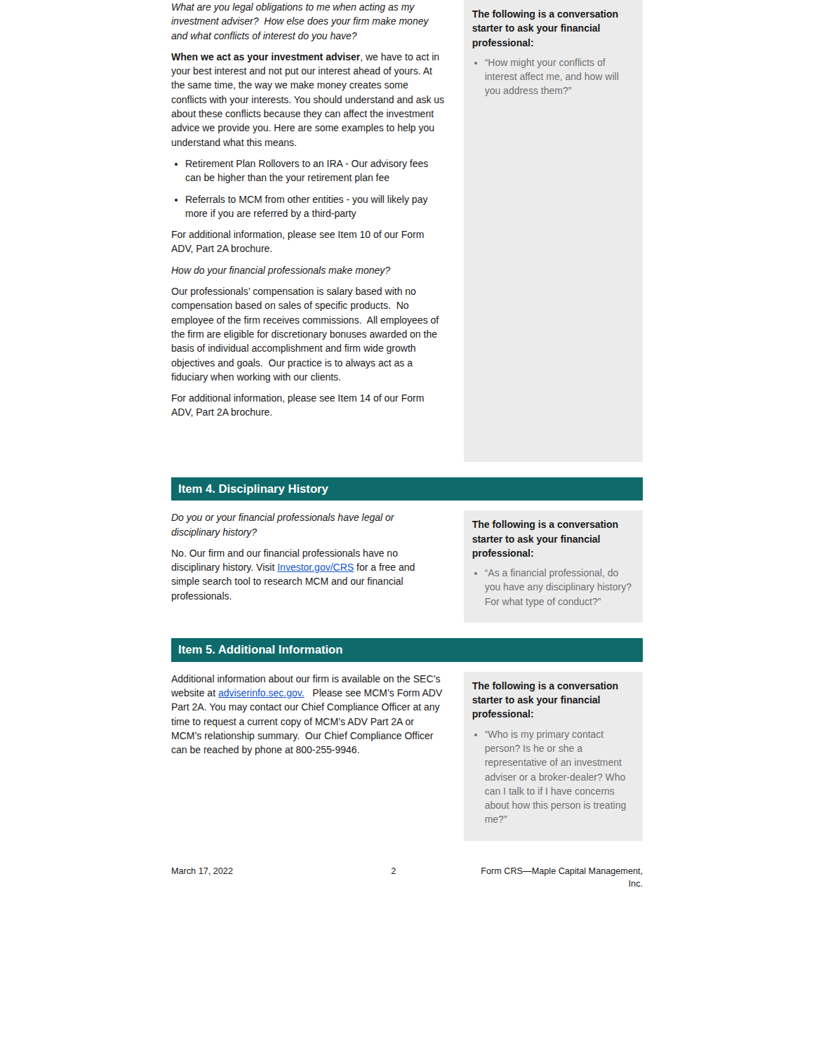What are you legal obligations to me when acting as my investment adviser? How else does your firm make money and what conflicts of interest do you have?
When we act as your investment adviser, we have to act in your best interest and not put our interest ahead of yours. At the same time, the way we make money creates some conflicts with your interests. You should understand and ask us about these conflicts because they can affect the investment advice we provide you. Here are some examples to help you understand what this means.
Retirement Plan Rollovers to an IRA - Our advisory fees can be higher than the your retirement plan fee
Referrals to MCM from other entities - you will likely pay more if you are referred by a third-party
For additional information, please see Item 10 of our Form ADV, Part 2A brochure.
How do your financial professionals make money?
Our professionals’ compensation is salary based with no compensation based on sales of specific products. No employee of the firm receives commissions. All employees of the firm are eligible for discretionary bonuses awarded on the basis of individual accomplishment and firm wide growth objectives and goals. Our practice is to always act as a fiduciary when working with our clients.
For additional information, please see Item 14 of our Form ADV, Part 2A brochure.
The following is a conversation starter to ask your financial professional:
“How might your conflicts of interest affect me, and how will you address them?”
Item 4. Disciplinary History
Do you or your financial professionals have legal or disciplinary history?
No. Our firm and our financial professionals have no disciplinary history. Visit Investor.gov/CRS for a free and simple search tool to research MCM and our financial professionals.
The following is a conversation starter to ask your financial professional:
“As a financial professional, do you have any disciplinary history? For what type of conduct?”
Item 5. Additional Information
Additional information about our firm is available on the SEC’s website at adviserinfo.sec.gov. Please see MCM’s Form ADV Part 2A. You may contact our Chief Compliance Officer at any time to request a current copy of MCM’s ADV Part 2A or MCM’s relationship summary. Our Chief Compliance Officer can be reached by phone at 800-255-9946.
The following is a conversation starter to ask your financial professional:
“Who is my primary contact person? Is he or she a representative of an investment adviser or a broker-dealer? Who can I talk to if I have concerns about how this person is treating me?”
March 17, 2022
2
Form CRS—Maple Capital Management, Inc.